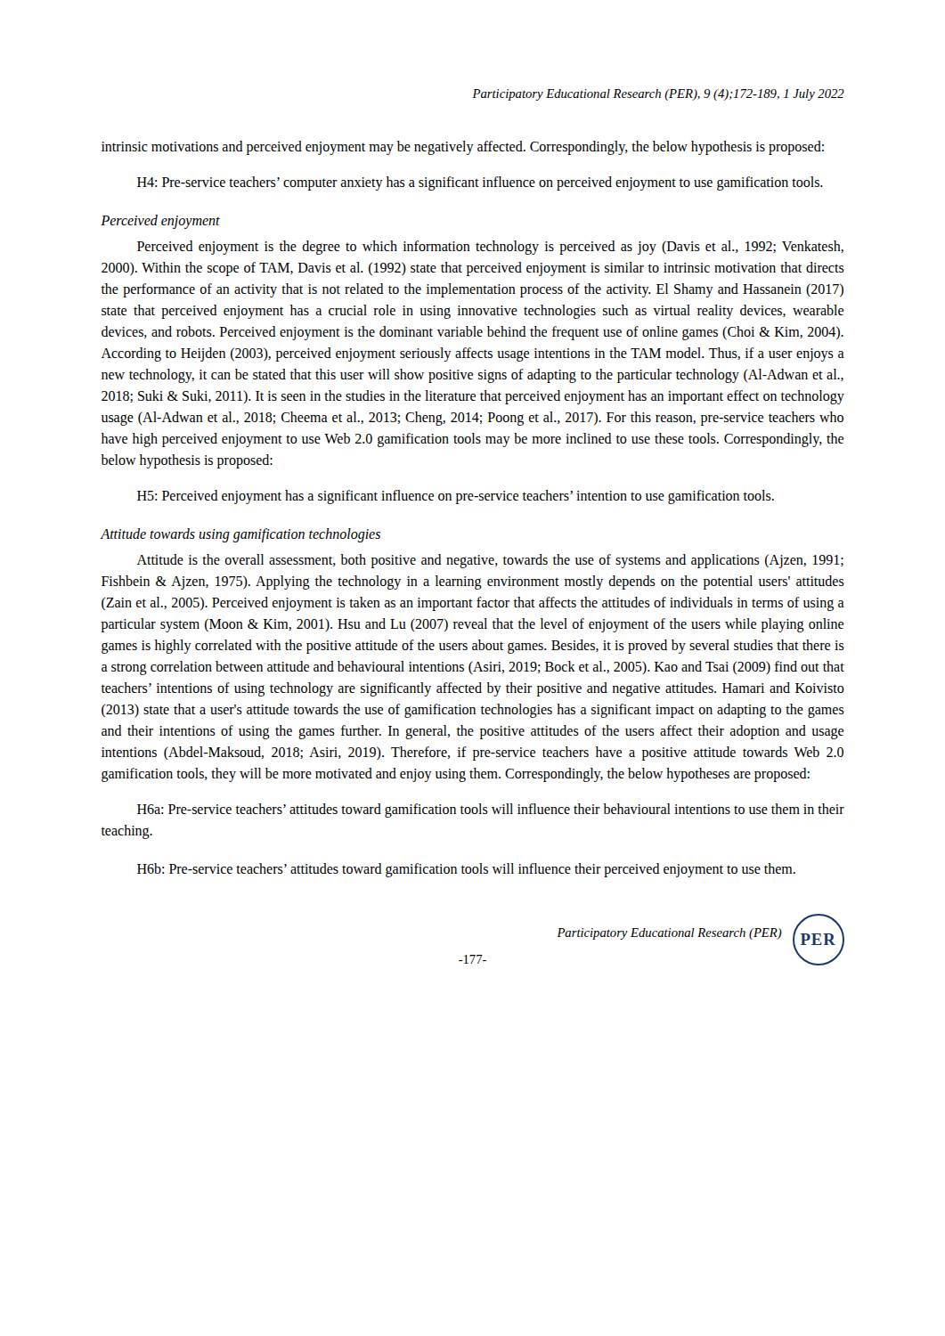Participatory Educational Research (PER), 9 (4);172-189, 1 July 2022
intrinsic motivations and perceived enjoyment may be negatively affected. Correspondingly, the below hypothesis is proposed:
H4: Pre-service teachers’ computer anxiety has a significant influence on perceived enjoyment to use gamification tools.
Perceived enjoyment
Perceived enjoyment is the degree to which information technology is perceived as joy (Davis et al., 1992; Venkatesh, 2000). Within the scope of TAM, Davis et al. (1992) state that perceived enjoyment is similar to intrinsic motivation that directs the performance of an activity that is not related to the implementation process of the activity. El Shamy and Hassanein (2017) state that perceived enjoyment has a crucial role in using innovative technologies such as virtual reality devices, wearable devices, and robots. Perceived enjoyment is the dominant variable behind the frequent use of online games (Choi & Kim, 2004). According to Heijden (2003), perceived enjoyment seriously affects usage intentions in the TAM model. Thus, if a user enjoys a new technology, it can be stated that this user will show positive signs of adapting to the particular technology (Al-Adwan et al., 2018; Suki & Suki, 2011). It is seen in the studies in the literature that perceived enjoyment has an important effect on technology usage (Al-Adwan et al., 2018; Cheema et al., 2013; Cheng, 2014; Poong et al., 2017). For this reason, pre-service teachers who have high perceived enjoyment to use Web 2.0 gamification tools may be more inclined to use these tools. Correspondingly, the below hypothesis is proposed:
H5: Perceived enjoyment has a significant influence on pre-service teachers’ intention to use gamification tools.
Attitude towards using gamification technologies
Attitude is the overall assessment, both positive and negative, towards the use of systems and applications (Ajzen, 1991; Fishbein & Ajzen, 1975). Applying the technology in a learning environment mostly depends on the potential users' attitudes (Zain et al., 2005). Perceived enjoyment is taken as an important factor that affects the attitudes of individuals in terms of using a particular system (Moon & Kim, 2001). Hsu and Lu (2007) reveal that the level of enjoyment of the users while playing online games is highly correlated with the positive attitude of the users about games. Besides, it is proved by several studies that there is a strong correlation between attitude and behavioural intentions (Asiri, 2019; Bock et al., 2005). Kao and Tsai (2009) find out that teachers’ intentions of using technology are significantly affected by their positive and negative attitudes. Hamari and Koivisto (2013) state that a user's attitude towards the use of gamification technologies has a significant impact on adapting to the games and their intentions of using the games further. In general, the positive attitudes of the users affect their adoption and usage intentions (Abdel-Maksoud, 2018; Asiri, 2019). Therefore, if pre-service teachers have a positive attitude towards Web 2.0 gamification tools, they will be more motivated and enjoy using them. Correspondingly, the below hypotheses are proposed:
H6a: Pre-service teachers’ attitudes toward gamification tools will influence their behavioural intentions to use them in their teaching.
H6b: Pre-service teachers’ attitudes toward gamification tools will influence their perceived enjoyment to use them.
Participatory Educational Research (PER)
PER
-177-